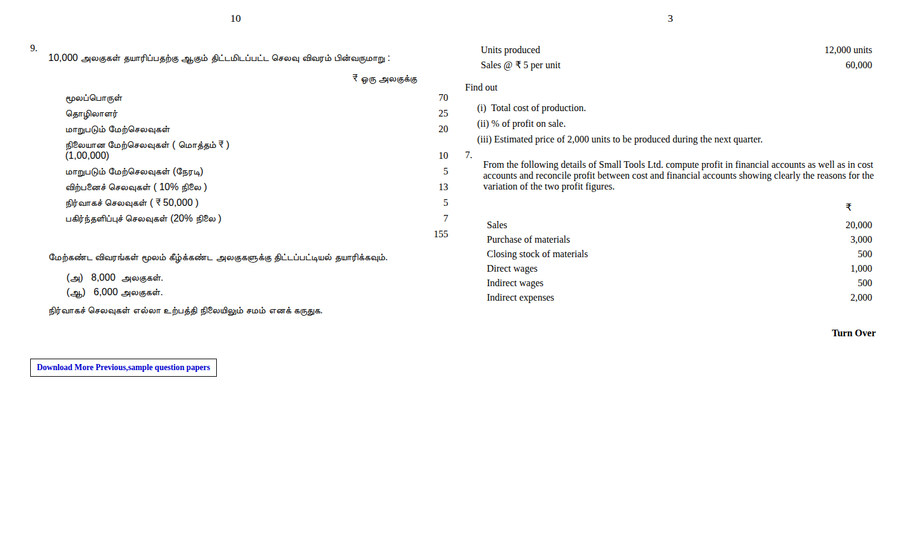10
9.
10,000 அலகுகள் தயாரிப்பதற்கு ஆகும் திட்டமிடப்பட்ட செலவு விவரம் பின்வருமாறு :
₹ ஒரு அலகுக்கு
| மூலப்பொருள் | 70 |
| தொழிலாளர் | 25 |
| மாறுபடும் மேற்செலவுகள் | 20 |
| நிலையான மேற்செலவுகள் ( மொத்தம் ₹ ) (1,00,000) | 10 |
| மாறுபடும் மேற்செலவுகள் (நேரடி) | 5 |
| விற்பனைச் செலவுகள் ( 10% நிலை ) | 13 |
| நிர்வாகச் செலவுகள் ( ₹ 50,000 ) | 5 |
| பகிர்ந்தளிப்புச் செலவுகள் (20% நிலை ) | 7 |
| | 155 |
மேற்கண்ட விவரங்கள் மூலம் கீழ்க்கண்ட அலகுகளுக்கு திட்டப்பட்டியல் தயாரிக்கவும்.
(அ) 8,000 அலகுகள்.
(ஆ) 6,000 அலகுகள்.
நிர்வாகச் செலவுகள் எல்லா உற்பத்தி நிலையிலும் சமம் எனக் கருதுக.
Download More Previous,sample question papers
3
| Units produced | 12,000 units |
| Sales @ ₹ 5 per unit | 60,000 |
Find out
(i) Total cost of production.
(ii) % of profit on sale.
(iii) Estimated price of 2,000 units to be produced during the next quarter.
7.
From the following details of Small Tools Ltd. compute profit in financial accounts as well as in cost accounts and reconcile profit between cost and financial accounts showing clearly the reasons for the variation of the two profit figures.
₹
| Sales | 20,000 |
| Purchase of materials | 3,000 |
| Closing stock of materials | 500 |
| Direct wages | 1,000 |
| Indirect wages | 500 |
| Indirect expenses | 2,000 |
Turn Over